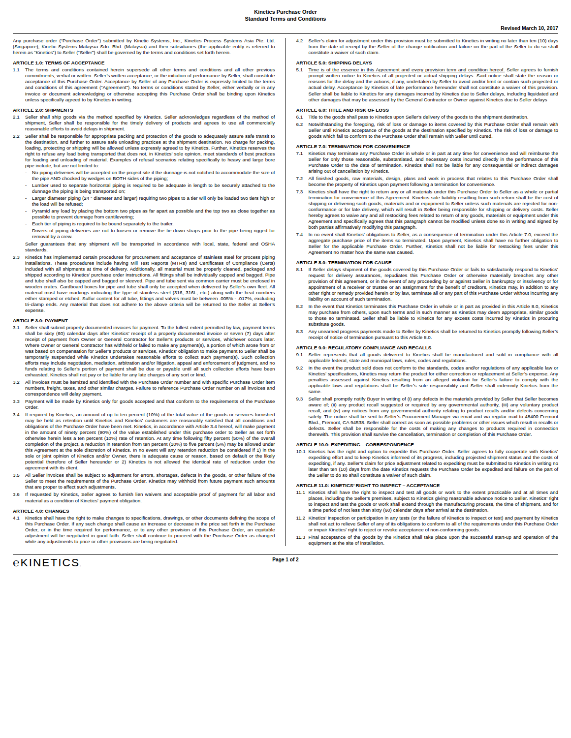Kinetics Purchase Order
Standard Terms and Conditions
Revised March 10, 2017
Any purchase order (“Purchase Order”) submitted by Kinetic Systems, Inc., Kinetics Process Systems Asia Pte. Ltd. (Singapore), Kinetic Systems Malaysia Sdn. Bhd. (Malaysia) and their subsidiaries (the applicable entity is referred to herein as “Kinetics”) to Seller (“Seller”) shall be governed by the terms and conditions set forth herein.
Article 1.0: Terms of Acceptance
1.1
The terms and conditions contained herein supersede all other terms and conditions and all other previous commitments, verbal or written. Seller’s written acceptance, or the initiation of performance by Seller, shall constitute acceptance of this Purchase Order. Acceptance by Seller of any Purchase Order is expressly limited to the terms and conditions of this agreement (“Agreement”). No terms or conditions stated by Seller, either verbally or in any invoice or document acknowledging or otherwise accepting this Purchase Order shall be binding upon Kinetics unless specifically agreed to by Kinetics in writing.
Article 2.0: Shipments
2.1
Seller shall ship goods via the method specified by Kinetics. Seller acknowledges regardless of the method of shipment, Seller shall be responsible for the timely delivery of products and agrees to use all commercially reasonable efforts to avoid delays in shipment.
2.2
Seller shall be responsible for appropriate packing and protection of the goods to adequately assure safe transit to the destination, and further to assure safe unloading practices at the shipment destination. No charge for packing, loading, protecting or shipping will be allowed unless expressly agreed to by Kinetics. Further, Kinetics reserves the right to refuse any load being transported that does not, in Kinetics’ sole opinion, meet standards of best practices for loading and unloading of material. Examples of refusal scenarios relating specifically to heavy and large bore pipe include, but are not limited to:
-No piping deliveries will be accepted on the project site if the dunnage is not notched to accommodate the size of the pipe AND chocked by wedges on BOTH sides of the piping;
-Lumber used to separate horizontal piping is required to be adequate in length to be securely attached to the dunnage the piping is being transported on;
-Larger diameter piping (24 ” diameter and larger) requiring two pipes to a tier will only be loaded two tiers high or the load will be refused;
-Pyramid any load by placing the bottom two pipes as far apart as possible and the top two as close together as possible to prevent dunnage from cantilevering;
-Each tier of piping is required to be bound separately to the trailer.
-Drivers of piping deliveries are not to loosen or remove the tie-down straps prior to the pipe being rigged for removal by a crew.
Seller guarantees that any shipment will be transported in accordance with local, state, federal and OSHA standards.
2.3
Kinetics has implemented certain procedures for procurement and acceptance of stainless steel for process piping installations. These procedures include having Mill Test Reports (MTRs) and Certificates of Compliance (Certs) included with all shipments at time of delivery. Additionally, all material must be properly cleaned, packaged and shipped according to Kinetics’ purchase order instructions. All fittings shall be individually capped and bagged. Pipe and tube shall also be capped and bagged or sleeved. Pipe and tube sent via common carrier must be enclosed in wooden crates. Cardboard boxes for pipe and tube shall only be accepted when delivered by Seller’s own fleet. All material must have markings indicating the type of stainless steel (316, 316L, etc.) along with the heat numbers either stamped or etched. Sulfur content for all tube, fittings and valves must be between .005% - .017%, excluding tri-clamp ends. Any material that does not adhere to the above criteria will be returned to the Seller at Seller’s expense.
Article 3.0: Payment
3.1
Seller shall submit properly documented invoices for payment. To the fullest extent permitted by law, payment terms shall be sixty (60) calendar days after Kinetics’ receipt of a properly documented invoice or seven (7) days after receipt of payment from Owner or General Contractor for Seller’s products or services, whichever occurs later. Where Owner or General Contractor has withheld or failed to make any payment(s), a portion of which arose from or was based on compensation for Seller’s products or services, Kinetics’ obligation to make payment to Seller shall be temporarily suspended while Kinetics undertakes reasonable efforts to collect such payment(s). Such collection efforts may include negotiation, mediation, arbitration and/or litigation, appeal and enforcement of judgment, and no funds relating to Seller’s portion of payment shall be due or payable until all such collection efforts have been exhausted. Kinetics shall not pay or be liable for any late charges of any sort or kind.
3.2
All invoices must be itemized and identified with the Purchase Order number and with specific Purchase Order item numbers, freight, taxes, and other similar charges. Failure to reference Purchase Order number on all invoices and correspondence will delay payment.
3.3
Payment will be made by Kinetics only for goods accepted and that conform to the requirements of the Purchase Order.
3.4
If required by Kinetics, an amount of up to ten percent (10%) of the total value of the goods or services furnished may be held as retention until Kinetics and Kinetics’ customers are reasonably satisfied that all conditions and obligations of the Purchase Order have been met. Kinetics, in accordance with Article 3.4 hereof, will make payment in the amount of ninety percent (90%) of the value established under this purchase order to Seller as set forth otherwise herein less a ten percent (10%) rate of retention. At any time following fifty percent (50%) of the overall completion of the project, a reduction in retention from ten percent (10%) to five percent (5%) may be allowed under this Agreement at the sole discretion of Kinetics. In no event will any retention reduction be considered if 1) in the sole or joint opinion of Kinetics and/or Owner, there is adequate cause or reason, based on default or the likely potential therefore of Seller hereunder or 2) Kinetics is not allowed the identical rate of reduction under the agreement with its client.
3.5
All Seller invoices shall be subject to adjustment for errors, shortages, defects in the goods, or other failure of the Seller to meet the requirements of the Purchase Order. Kinetics may withhold from future payment such amounts that are proper to affect such adjustments.
3.6
If requested by Kinetics, Seller agrees to furnish lien waivers and acceptable proof of payment for all labor and material as a condition of Kinetics’ payment obligation.
Article 4.0: Changes
4.1
Kinetics shall have the right to make changes to specifications, drawings, or other documents defining the scope of this Purchase Order. If any such change shall cause an increase or decrease in the price set forth in the Purchase Order, or in the time required for performance, or to any other provision of this Purchase Order, an equitable adjustment will be negotiated in good faith. Seller shall continue to proceed with the Purchase Order as changed while any adjustments to price or other provisions are being negotiated.
4.2
Seller’s claim for adjustment under this provision must be submitted to Kinetics in writing no later than ten (10) days from the date of receipt by the Seller of the change notification and failure on the part of the Seller to do so shall constitute a waiver of such claim.
Article 5.0: Shipping Delays
5.1
Time is of the essence in this Agreement and every provision term and condition hereof. Seller agrees to furnish prompt written notice to Kinetics of all projected or actual shipping delays. Said notice shall state the reason or reasons for the delay and the actions, if any, undertaken by Seller to avoid and/or limit or contain such projected or actual delay. Acceptance by Kinetics of late performance hereunder shall not constitute a waiver of this provision. Seller shall be liable to Kinetics for any damages incurred by Kinetics due to Seller delays, including liquidated and other damages that may be assessed by the General Contractor or Owner against Kinetics due to Seller delays
Article 6.0: Title and Risk of Loss
6.1
Title to the goods shall pass to Kinetics upon Seller’s delivery of the goods to the shipment destination.
6.2
Notwithstanding the foregoing, risk of loss or damage to items covered by this Purchase Order shall remain with Seller until Kinetics acceptance of the goods at the destination specified by Kinetics. The risk of loss or damage to goods which fail to conform to the Purchase Order shall remain with Seller until cured.
Article 7.0: Termination for Convenience
7.1
Kinetics may terminate any Purchase Order in whole or in part at any time for convenience and will reimburse the Seller for only those reasonable, substantiated, and necessary costs incurred directly in the performance of this Purchase Order to the date of termination. Kinetics shall not be liable for any consequential or indirect damages arising out of cancellation by Kinetics.
7.2
All finished goods, raw materials, design, plans and work in process that relates to this Purchase Order shall become the property of Kinetics upon payment following a termination for convenience.
7.3
Kinetics shall have the right to return any or all materials under this Purchase Order to Seller as a whole or partial termination for convenience of this Agreement. Kinetics sole liability resulting from such return shall be the cost of shipping or delivering such goods, materials and or equipment to Seller unless such materials are rejected for non-conformance or for late delivery, which will result in Seller being responsible for shipping or delivery costs. Seller hereby agrees to waive any and all restocking fees related to return of any goods, materials or equipment under this Agreement and specifically agrees that this paragraph cannot be modified unless done so in writing and signed by both parties affirmatively modifying this paragraph.
7.4
In no event shall Kinetics’ obligations to Seller, as a consequence of termination under this Article 7.0, exceed the aggregate purchase price of the items so terminated. Upon payment, Kinetics shall have no further obligation to Seller for the applicable Purchase Order. Further, Kinetics shall not be liable for restocking fees under this Agreement no matter how the same was caused.
Article 8.0: Termination for Cause
8.1
If Seller delays shipment of the goods covered by this Purchase Order or fails to satisfactorily respond to Kinetics’ request for delivery assurances, repudiates this Purchase Order or otherwise materially breaches any other provision of this agreement, or in the event of any proceeding by or against Seller in bankruptcy or insolvency or for appointment of a receiver or trustee or an assignment for the benefit of creditors, Kinetics may, in addition to any other right or remedy provided herein or by law, terminate all or any part of this Purchase Order without incurring any liability on account of such termination.
8.2
In the event that Kinetics terminates this Purchase Order in whole or in part as provided in this Article 8.0, Kinetics may purchase from others, upon such terms and in such manner as Kinetics may deem appropriate, similar goods to those so terminated. Seller shall be liable to Kinetics for any excess costs incurred by Kinetics in procuring substitute goods.
8.3
Any unearned progress payments made to Seller by Kinetics shall be returned to Kinetics promptly following Seller’s receipt of notice of termination pursuant to this Article 8.0.
Article 9.0: Regulatory Compliance and Recalls
9.1
Seller represents that all goods delivered to Kinetics shall be manufactured and sold in compliance with all applicable federal, state and municipal laws, rules, codes and regulations.
9.2
In the event the product sold does not conform to the standards, codes and/or regulations of any applicable law or Kinetics’ specifications, Kinetics may return the product for either correction or replacement at Seller’s expense. Any penalties assessed against Kinetics resulting from an alleged violation for Seller’s failure to comply with the applicable laws and regulations shall be Seller’s sole responsibility and Seller shall indemnify Kinetics from the same.
9.3
Seller shall promptly notify Buyer in writing of (i) any defects in the materials provided by Seller that Seller becomes aware of; (ii) any product recall suggested or required by any governmental authority, (iii) any voluntary product recall, and (iv) any notices from any governmental authority relating to product recalls and/or defects concerning safety. The notice shall be sent to Seller’s Procurement Manager via email and via regular mail to 48400 Fremont Blvd., Fremont, CA 94538. Seller shall correct as soon as possible problems or other issues which result in recalls or defects. Seller shall be responsible for the costs of making any changes to products required in connection therewith. This provision shall survive the cancellation, termination or completion of this Purchase Order.
Article 10.0: Expediting – Correspondence
10.1
Kinetics has the right and option to expedite this Purchase Order. Seller agrees to fully cooperate with Kinetics’ expediting effort and to keep Kinetics informed of its progress, including projected shipment status and the costs of expediting, if any. Seller’s claim for price adjustment related to expediting must be submitted to Kinetics in writing no later than ten (10) days from the date Kinetics requests the Purchase Order be expedited and failure on the part of the Seller to do so shall constitute a waiver of such claim.
Article 11.0: Kinetics’ Right to Inspect – Acceptance
11.1
Kinetics shall have the right to inspect and test all goods or work to the extent practicable and at all times and places, including the Seller’s premises, subject to Kinetics giving reasonable advance notice to Seller. Kinetics’ right to inspect and test the goods or work shall extend through the manufacturing process, the time of shipment, and for a time period of not less than sixty (60) calendar days after arrival at the destination.
11.2
Kinetics’ inspection or participation in any tests (or the failure of Kinetics to inspect or test) and payment by Kinetics shall not act to relieve Seller of any of its obligations to conform to all of the requirements under this Purchase Order or impair Kinetics’ right to reject or revoke acceptance of non-conforming goods.
11.3
Final acceptance of the goods by the Kinetics shall take place upon the successful start-up and operation of the equipment at the site of installation.
℮KINETICS.
Page 1 of 2